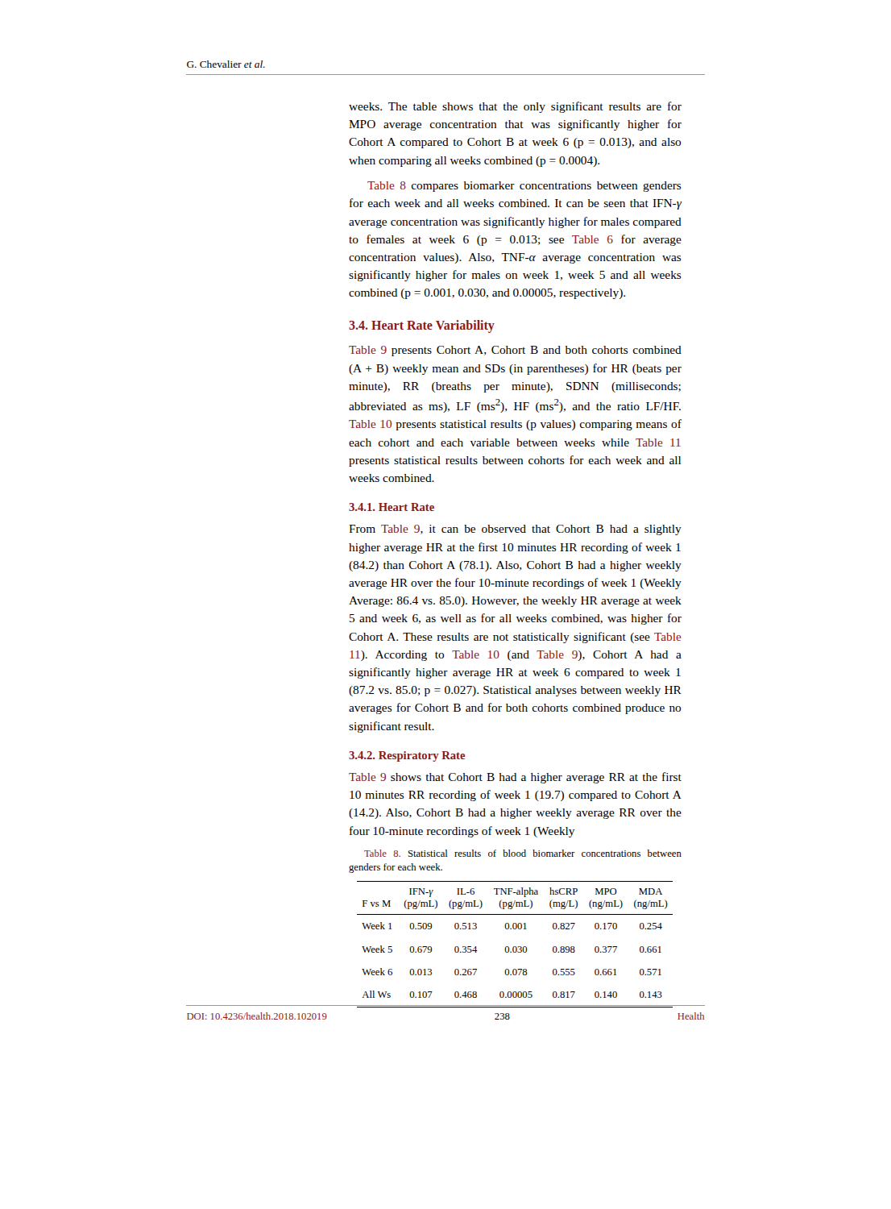G. Chevalier et al.
weeks. The table shows that the only significant results are for MPO average concentration that was significantly higher for Cohort A compared to Cohort B at week 6 (p = 0.013), and also when comparing all weeks combined (p = 0.0004).
Table 8 compares biomarker concentrations between genders for each week and all weeks combined. It can be seen that IFN-γ average concentration was significantly higher for males compared to females at week 6 (p = 0.013; see Table 6 for average concentration values). Also, TNF-α average concentration was significantly higher for males on week 1, week 5 and all weeks combined (p = 0.001, 0.030, and 0.00005, respectively).
3.4. Heart Rate Variability
Table 9 presents Cohort A, Cohort B and both cohorts combined (A + B) weekly mean and SDs (in parentheses) for HR (beats per minute), RR (breaths per minute), SDNN (milliseconds; abbreviated as ms), LF (ms2), HF (ms2), and the ratio LF/HF. Table 10 presents statistical results (p values) comparing means of each cohort and each variable between weeks while Table 11 presents statistical results between cohorts for each week and all weeks combined.
3.4.1. Heart Rate
From Table 9, it can be observed that Cohort B had a slightly higher average HR at the first 10 minutes HR recording of week 1 (84.2) than Cohort A (78.1). Also, Cohort B had a higher weekly average HR over the four 10-minute recordings of week 1 (Weekly Average: 86.4 vs. 85.0). However, the weekly HR average at week 5 and week 6, as well as for all weeks combined, was higher for Cohort A. These results are not statistically significant (see Table 11). According to Table 10 (and Table 9), Cohort A had a significantly higher average HR at week 6 compared to week 1 (87.2 vs. 85.0; p = 0.027). Statistical analyses between weekly HR averages for Cohort B and for both cohorts combined produce no significant result.
3.4.2. Respiratory Rate
Table 9 shows that Cohort B had a higher average RR at the first 10 minutes RR recording of week 1 (19.7) compared to Cohort A (14.2). Also, Cohort B had a higher weekly average RR over the four 10-minute recordings of week 1 (Weekly
Table 8. Statistical results of blood biomarker concentrations between genders for each week.
| F vs M | IFN- γ (pg/mL) | IL-6 (pg/mL) | TNF-alpha (pg/mL) | hsCRP (mg/L) | MPO (ng/mL) | MDA (ng/mL) |
| --- | --- | --- | --- | --- | --- | --- |
| Week 1 | 0.509 | 0.513 | 0.001 | 0.827 | 0.170 | 0.254 |
| Week 5 | 0.679 | 0.354 | 0.030 | 0.898 | 0.377 | 0.661 |
| Week 6 | 0.013 | 0.267 | 0.078 | 0.555 | 0.661 | 0.571 |
| All Ws | 0.107 | 0.468 | 0.00005 | 0.817 | 0.140 | 0.143 |
DOI: 10.4236/health.2018.102019 238 Health